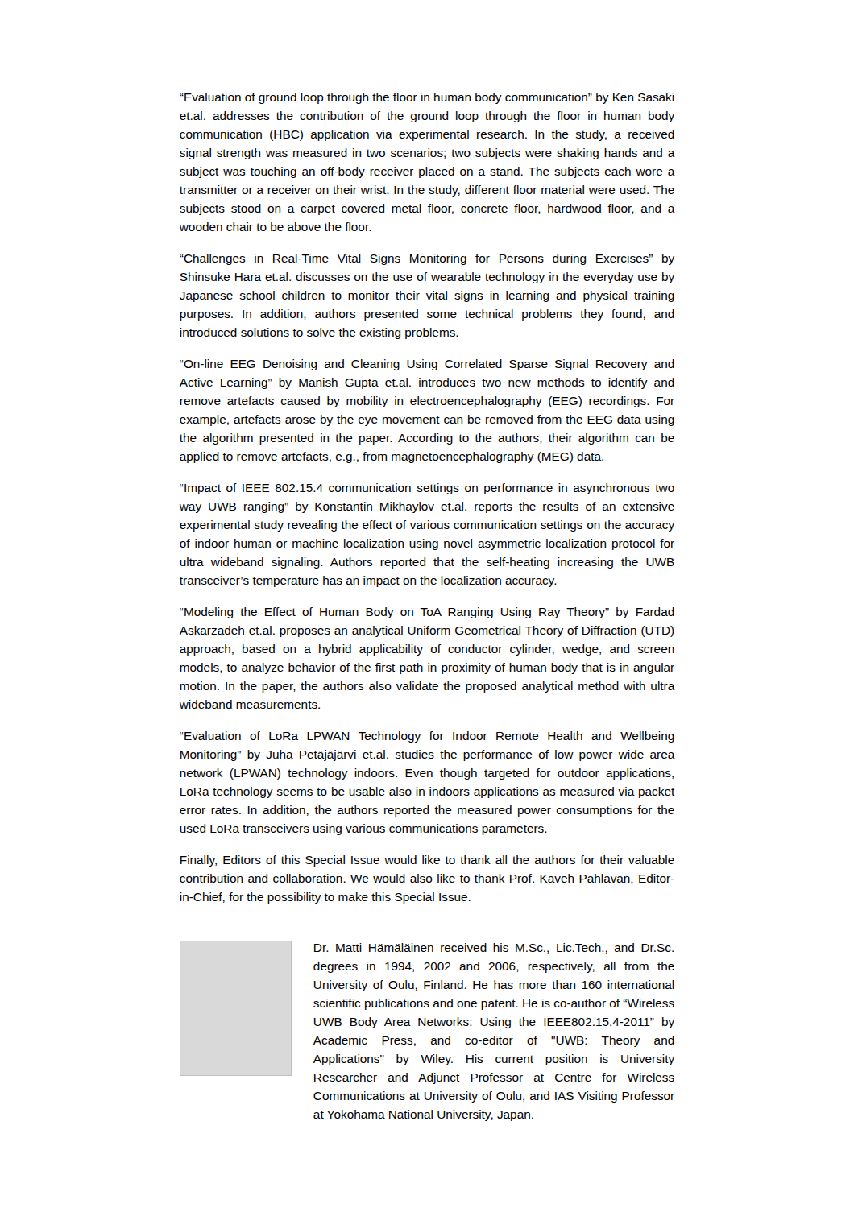“Evaluation of ground loop through the floor in human body communication” by Ken Sasaki et.al. addresses the contribution of the ground loop through the floor in human body communication (HBC) application via experimental research. In the study, a received signal strength was measured in two scenarios; two subjects were shaking hands and a subject was touching an off-body receiver placed on a stand. The subjects each wore a transmitter or a receiver on their wrist. In the study, different floor material were used. The subjects stood on a carpet covered metal floor, concrete floor, hardwood floor, and a wooden chair to be above the floor.
“Challenges in Real-Time Vital Signs Monitoring for Persons during Exercises” by Shinsuke Hara et.al. discusses on the use of wearable technology in the everyday use by Japanese school children to monitor their vital signs in learning and physical training purposes. In addition, authors presented some technical problems they found, and introduced solutions to solve the existing problems.
“On-line EEG Denoising and Cleaning Using Correlated Sparse Signal Recovery and Active Learning” by Manish Gupta et.al. introduces two new methods to identify and remove artefacts caused by mobility in electroencephalography (EEG) recordings. For example, artefacts arose by the eye movement can be removed from the EEG data using the algorithm presented in the paper. According to the authors, their algorithm can be applied to remove artefacts, e.g., from magnetoencephalography (MEG) data.
“Impact of IEEE 802.15.4 communication settings on performance in asynchronous two way UWB ranging” by Konstantin Mikhaylov et.al. reports the results of an extensive experimental study revealing the effect of various communication settings on the accuracy of indoor human or machine localization using novel asymmetric localization protocol for ultra wideband signaling. Authors reported that the self-heating increasing the UWB transceiver’s temperature has an impact on the localization accuracy.
“Modeling the Effect of Human Body on ToA Ranging Using Ray Theory” by Fardad Askarzadeh et.al. proposes an analytical Uniform Geometrical Theory of Diffraction (UTD) approach, based on a hybrid applicability of conductor cylinder, wedge, and screen models, to analyze behavior of the first path in proximity of human body that is in angular motion. In the paper, the authors also validate the proposed analytical method with ultra wideband measurements.
“Evaluation of LoRa LPWAN Technology for Indoor Remote Health and Wellbeing Monitoring” by Juha Petäjäjärvi et.al. studies the performance of low power wide area network (LPWAN) technology indoors. Even though targeted for outdoor applications, LoRa technology seems to be usable also in indoors applications as measured via packet error rates. In addition, the authors reported the measured power consumptions for the used LoRa transceivers using various communications parameters.
Finally, Editors of this Special Issue would like to thank all the authors for their valuable contribution and collaboration. We would also like to thank Prof. Kaveh Pahlavan, Editor-in-Chief, for the possibility to make this Special Issue.
Dr. Matti Hämäläinen received his M.Sc., Lic.Tech., and Dr.Sc. degrees in 1994, 2002 and 2006, respectively, all from the University of Oulu, Finland. He has more than 160 international scientific publications and one patent. He is co-author of “Wireless UWB Body Area Networks: Using the IEEE802.15.4-2011” by Academic Press, and co-editor of "UWB: Theory and Applications" by Wiley. His current position is University Researcher and Adjunct Professor at Centre for Wireless Communications at University of Oulu, and IAS Visiting Professor at Yokohama National University, Japan.